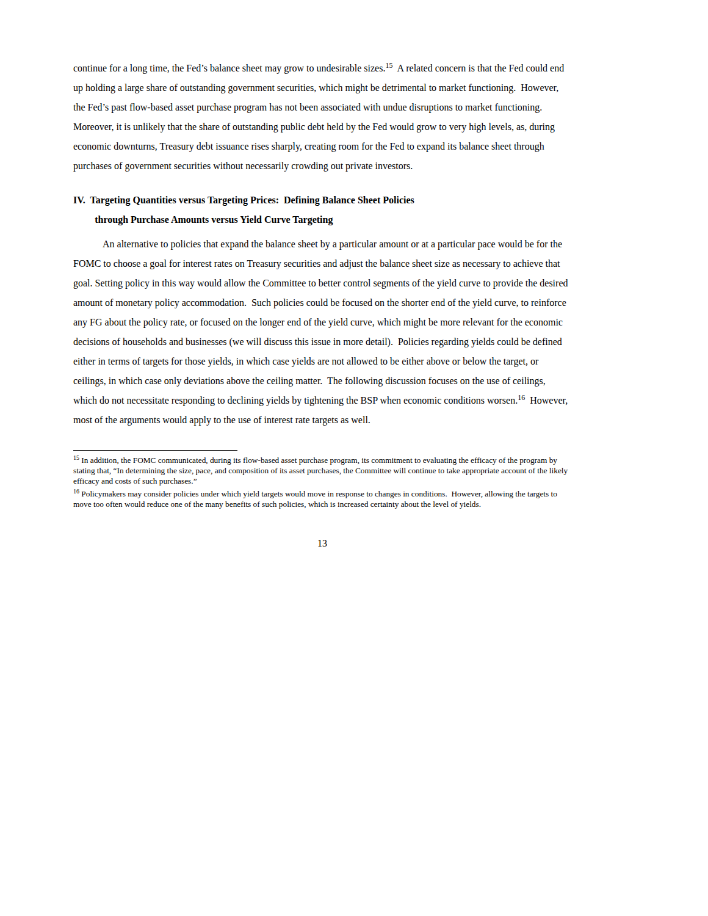continue for a long time, the Fed’s balance sheet may grow to undesirable sizes.15 A related concern is that the Fed could end up holding a large share of outstanding government securities, which might be detrimental to market functioning. However, the Fed’s past flow-based asset purchase program has not been associated with undue disruptions to market functioning. Moreover, it is unlikely that the share of outstanding public debt held by the Fed would grow to very high levels, as, during economic downturns, Treasury debt issuance rises sharply, creating room for the Fed to expand its balance sheet through purchases of government securities without necessarily crowding out private investors.
IV. Targeting Quantities versus Targeting Prices: Defining Balance Sheet Policies through Purchase Amounts versus Yield Curve Targeting
An alternative to policies that expand the balance sheet by a particular amount or at a particular pace would be for the FOMC to choose a goal for interest rates on Treasury securities and adjust the balance sheet size as necessary to achieve that goal. Setting policy in this way would allow the Committee to better control segments of the yield curve to provide the desired amount of monetary policy accommodation. Such policies could be focused on the shorter end of the yield curve, to reinforce any FG about the policy rate, or focused on the longer end of the yield curve, which might be more relevant for the economic decisions of households and businesses (we will discuss this issue in more detail). Policies regarding yields could be defined either in terms of targets for those yields, in which case yields are not allowed to be either above or below the target, or ceilings, in which case only deviations above the ceiling matter. The following discussion focuses on the use of ceilings, which do not necessitate responding to declining yields by tightening the BSP when economic conditions worsen.16 However, most of the arguments would apply to the use of interest rate targets as well.
15 In addition, the FOMC communicated, during its flow-based asset purchase program, its commitment to evaluating the efficacy of the program by stating that, “In determining the size, pace, and composition of its asset purchases, the Committee will continue to take appropriate account of the likely efficacy and costs of such purchases.”
16 Policymakers may consider policies under which yield targets would move in response to changes in conditions. However, allowing the targets to move too often would reduce one of the many benefits of such policies, which is increased certainty about the level of yields.
13